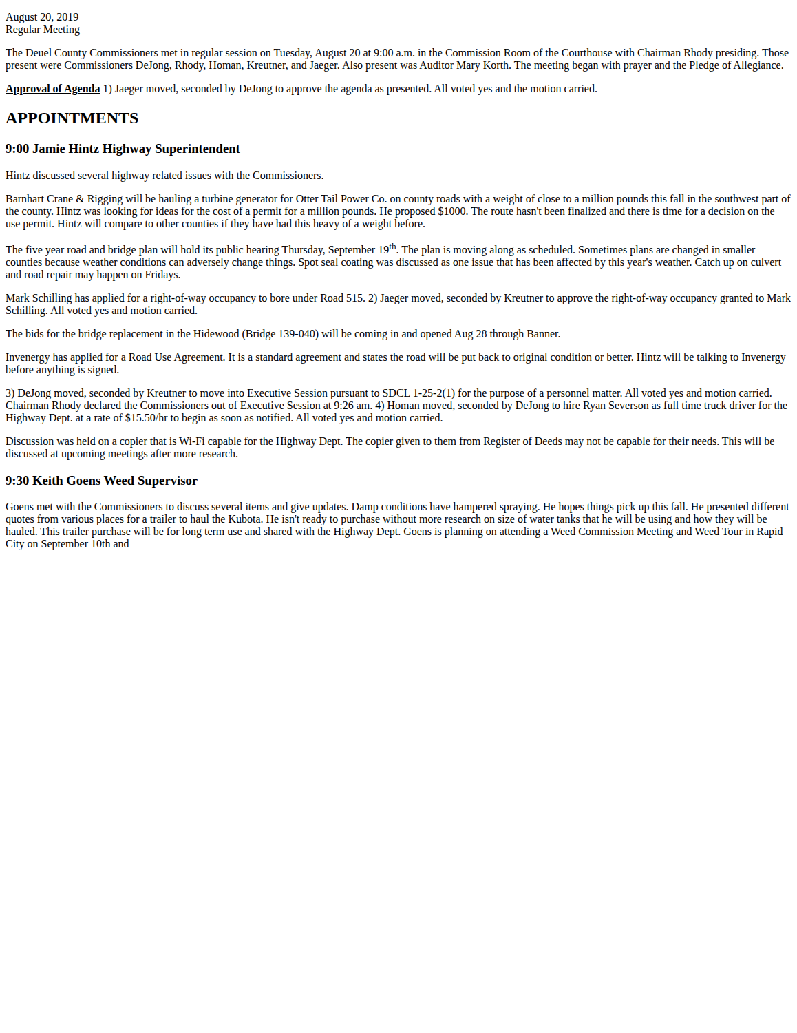August 20, 2019
Regular Meeting
The Deuel County Commissioners met in regular session on Tuesday, August 20 at 9:00 a.m. in the Commission Room of the Courthouse with Chairman Rhody presiding. Those present were Commissioners DeJong, Rhody, Homan, Kreutner, and Jaeger. Also present was Auditor Mary Korth. The meeting began with prayer and the Pledge of Allegiance.
Approval of Agenda 1) Jaeger moved, seconded by DeJong to approve the agenda as presented. All voted yes and the motion carried.
APPOINTMENTS
9:00 Jamie Hintz Highway Superintendent
Hintz discussed several highway related issues with the Commissioners.
Barnhart Crane & Rigging will be hauling a turbine generator for Otter Tail Power Co. on county roads with a weight of close to a million pounds this fall in the southwest part of the county. Hintz was looking for ideas for the cost of a permit for a million pounds. He proposed $1000. The route hasn't been finalized and there is time for a decision on the use permit. Hintz will compare to other counties if they have had this heavy of a weight before.
The five year road and bridge plan will hold its public hearing Thursday, September 19th. The plan is moving along as scheduled. Sometimes plans are changed in smaller counties because weather conditions can adversely change things. Spot seal coating was discussed as one issue that has been affected by this year's weather. Catch up on culvert and road repair may happen on Fridays.
Mark Schilling has applied for a right-of-way occupancy to bore under Road 515. 2) Jaeger moved, seconded by Kreutner to approve the right-of-way occupancy granted to Mark Schilling. All voted yes and motion carried.
The bids for the bridge replacement in the Hidewood (Bridge 139-040) will be coming in and opened Aug 28 through Banner.
Invenergy has applied for a Road Use Agreement. It is a standard agreement and states the road will be put back to original condition or better. Hintz will be talking to Invenergy before anything is signed.
3) DeJong moved, seconded by Kreutner to move into Executive Session pursuant to SDCL 1-25-2(1) for the purpose of a personnel matter. All voted yes and motion carried. Chairman Rhody declared the Commissioners out of Executive Session at 9:26 am. 4) Homan moved, seconded by DeJong to hire Ryan Severson as full time truck driver for the Highway Dept. at a rate of $15.50/hr to begin as soon as notified. All voted yes and motion carried.
Discussion was held on a copier that is Wi-Fi capable for the Highway Dept. The copier given to them from Register of Deeds may not be capable for their needs. This will be discussed at upcoming meetings after more research.
9:30 Keith Goens Weed Supervisor
Goens met with the Commissioners to discuss several items and give updates. Damp conditions have hampered spraying. He hopes things pick up this fall. He presented different quotes from various places for a trailer to haul the Kubota. He isn't ready to purchase without more research on size of water tanks that he will be using and how they will be hauled. This trailer purchase will be for long term use and shared with the Highway Dept. Goens is planning on attending a Weed Commission Meeting and Weed Tour in Rapid City on September 10th and